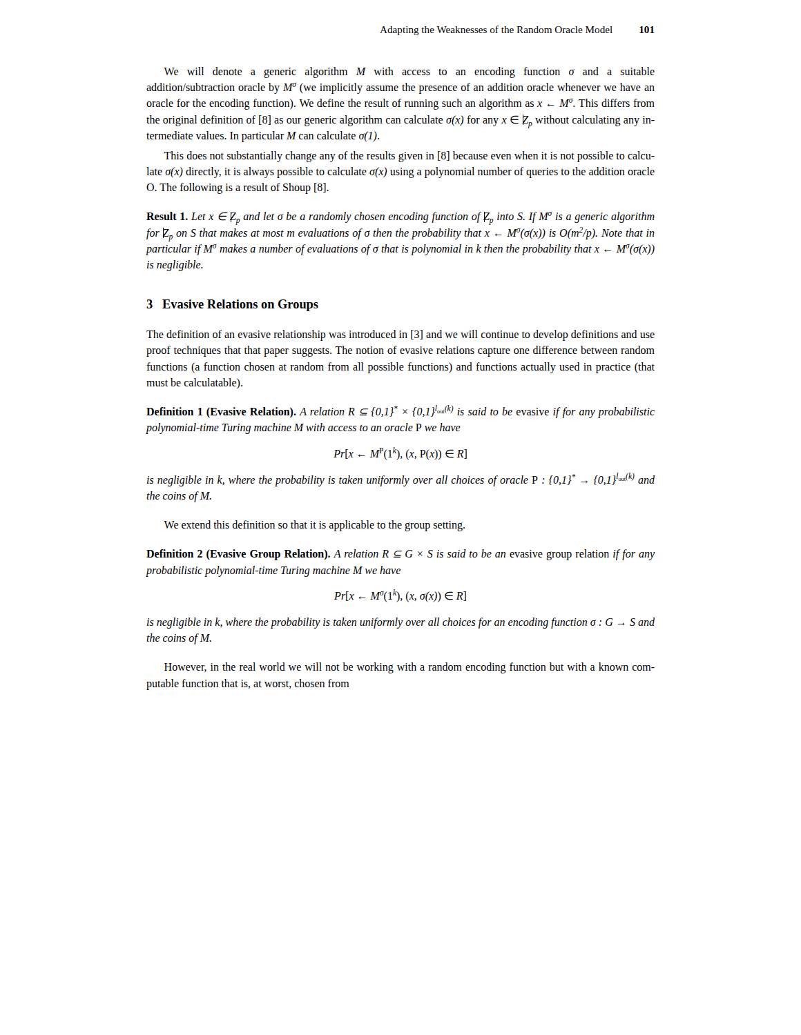Adapting the Weaknesses of the Random Oracle Model 101
We will denote a generic algorithm M with access to an encoding function σ and a suitable addition/subtraction oracle by Mσ (we implicitly assume the presence of an addition oracle whenever we have an oracle for the encoding function). We define the result of running such an algorithm as x ← Mσ. This differs from the original definition of [8] as our generic algorithm can calculate σ(x) for any x ∈ Zp without calculating any intermediate values. In particular M can calculate σ(1).
This does not substantially change any of the results given in [8] because even when it is not possible to calculate σ(x) directly, it is always possible to calculate σ(x) using a polynomial number of queries to the addition oracle O. The following is a result of Shoup [8].
Result 1. Let x ∈ Zp and let σ be a randomly chosen encoding function of Zp into S. If Mσ is a generic algorithm for Zp on S that makes at most m evaluations of σ then the probability that x ← Mσ(σ(x)) is O(m2/p). Note that in particular if Mσ makes a number of evaluations of σ that is polynomial in k then the probability that x ← Mσ(σ(x)) is negligible.
3 Evasive Relations on Groups
The definition of an evasive relationship was introduced in [3] and we will continue to develop definitions and use proof techniques that that paper suggests. The notion of evasive relations capture one difference between random functions (a function chosen at random from all possible functions) and functions actually used in practice (that must be calculatable).
Definition 1 (Evasive Relation). A relation R ⊆ {0,1}* × {0,1}lout(k) is said to be evasive if for any probabilistic polynomial-time Turing machine M with access to an oracle P we have
Pr[x ← MP(1k), (x, P(x)) ∈ R]
is negligible in k, where the probability is taken uniformly over all choices of oracle P : {0,1}* → {0,1}lout(k) and the coins of M.
We extend this definition so that it is applicable to the group setting.
Definition 2 (Evasive Group Relation). A relation R ⊆ G × S is said to be an evasive group relation if for any probabilistic polynomial-time Turing machine M we have
Pr[x ← Mσ(1k), (x, σ(x)) ∈ R]
is negligible in k, where the probability is taken uniformly over all choices for an encoding function σ : G → S and the coins of M.
However, in the real world we will not be working with a random encoding function but with a known computable function that is, at worst, chosen from